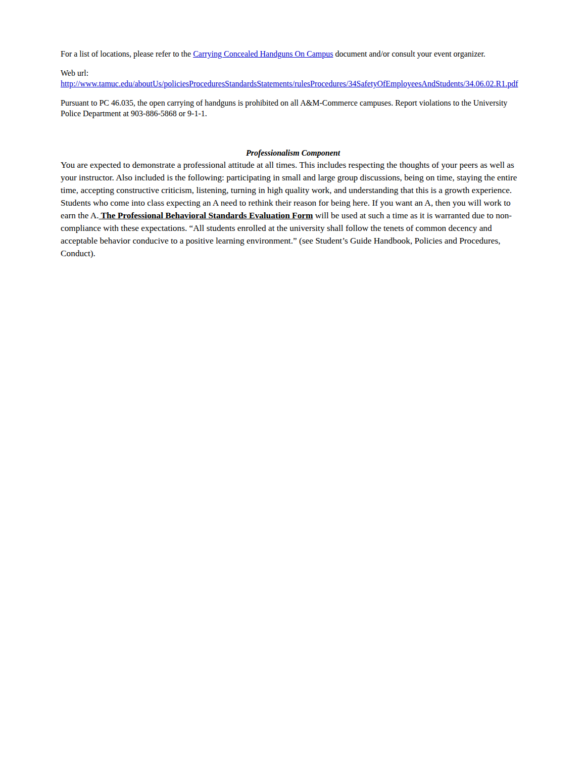For a list of locations, please refer to the Carrying Concealed Handguns On Campus document and/or consult your event organizer.
Web url:
http://www.tamuc.edu/aboutUs/policiesProceduresStandardsStatements/rulesProcedures/34SafetyOfEmployeesAndStudents/34.06.02.R1.pdf
Pursuant to PC 46.035, the open carrying of handguns is prohibited on all A&M-Commerce campuses. Report violations to the University Police Department at 903-886-5868 or 9-1-1.
Professionalism Component
You are expected to demonstrate a professional attitude at all times. This includes respecting the thoughts of your peers as well as your instructor. Also included is the following: participating in small and large group discussions, being on time, staying the entire time, accepting constructive criticism, listening, turning in high quality work, and understanding that this is a growth experience. Students who come into class expecting an A need to rethink their reason for being here. If you want an A, then you will work to earn the A. The Professional Behavioral Standards Evaluation Form will be used at such a time as it is warranted due to non-compliance with these expectations. “All students enrolled at the university shall follow the tenets of common decency and acceptable behavior conducive to a positive learning environment.” (see Student’s Guide Handbook, Policies and Procedures, Conduct).